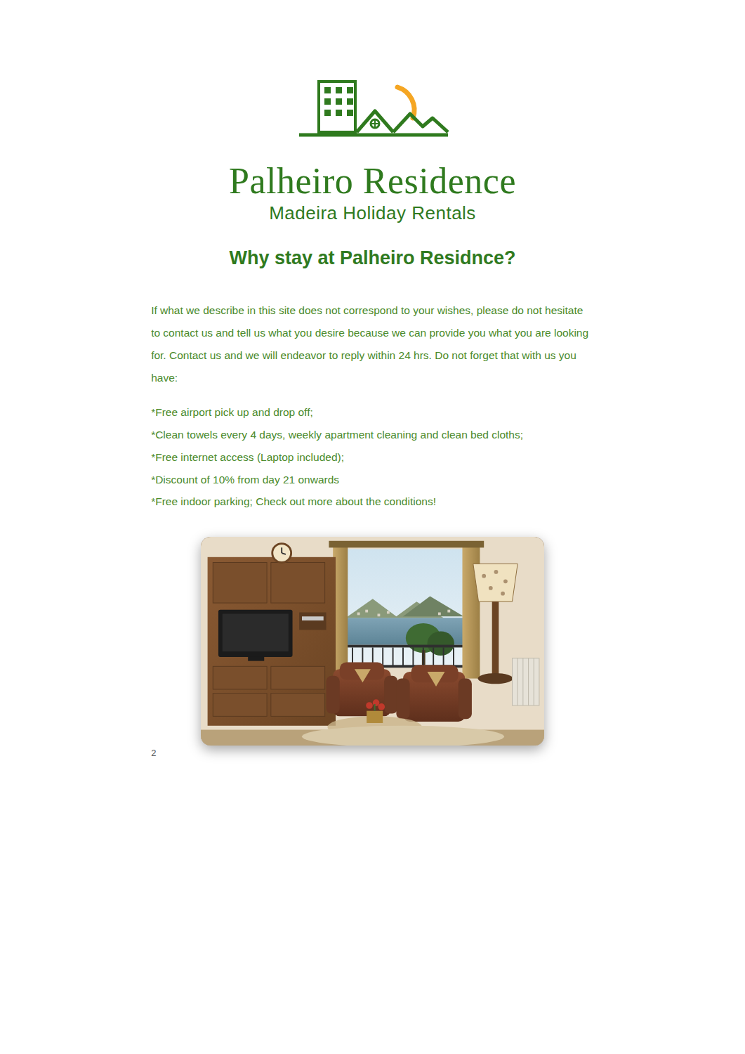Palheiro Residence
Madeira Holiday Rentals
Why stay at Palheiro Residnce?
If what we describe in this site does not correspond to your wishes, please do not hesitate to contact us and tell us what you desire because we can provide you what you are looking for. Contact us and we will endeavor to reply within 24 hrs. Do not forget that with us you have:
*Free airport pick up and drop off;
*Clean towels every 4 days, weekly apartment cleaning and clean bed cloths;
*Free internet access (Laptop included);
*Discount of 10% from day 21 onwards
*Free indoor parking; Check out more about the conditions!
2